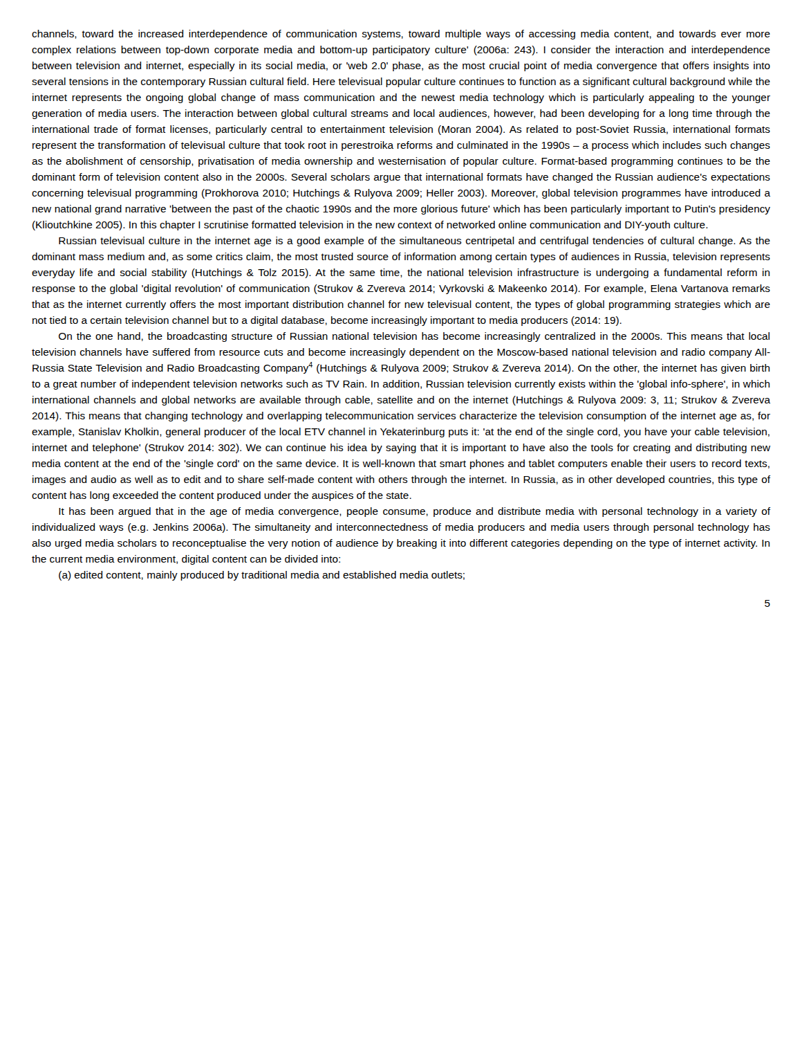channels, toward the increased interdependence of communication systems, toward multiple ways of accessing media content, and towards ever more complex relations between top-down corporate media and bottom-up participatory culture' (2006a: 243). I consider the interaction and interdependence between television and internet, especially in its social media, or 'web 2.0' phase, as the most crucial point of media convergence that offers insights into several tensions in the contemporary Russian cultural field. Here televisual popular culture continues to function as a significant cultural background while the internet represents the ongoing global change of mass communication and the newest media technology which is particularly appealing to the younger generation of media users. The interaction between global cultural streams and local audiences, however, had been developing for a long time through the international trade of format licenses, particularly central to entertainment television (Moran 2004). As related to post-Soviet Russia, international formats represent the transformation of televisual culture that took root in perestroika reforms and culminated in the 1990s – a process which includes such changes as the abolishment of censorship, privatisation of media ownership and westernisation of popular culture. Format-based programming continues to be the dominant form of television content also in the 2000s. Several scholars argue that international formats have changed the Russian audience's expectations concerning televisual programming (Prokhorova 2010; Hutchings & Rulyova 2009; Heller 2003). Moreover, global television programmes have introduced a new national grand narrative 'between the past of the chaotic 1990s and the more glorious future' which has been particularly important to Putin's presidency (Klioutchkine 2005). In this chapter I scrutinise formatted television in the new context of networked online communication and DIY-youth culture.
Russian televisual culture in the internet age is a good example of the simultaneous centripetal and centrifugal tendencies of cultural change. As the dominant mass medium and, as some critics claim, the most trusted source of information among certain types of audiences in Russia, television represents everyday life and social stability (Hutchings & Tolz 2015). At the same time, the national television infrastructure is undergoing a fundamental reform in response to the global 'digital revolution' of communication (Strukov & Zvereva 2014; Vyrkovski & Makeenko 2014). For example, Elena Vartanova remarks that as the internet currently offers the most important distribution channel for new televisual content, the types of global programming strategies which are not tied to a certain television channel but to a digital database, become increasingly important to media producers (2014: 19).
On the one hand, the broadcasting structure of Russian national television has become increasingly centralized in the 2000s. This means that local television channels have suffered from resource cuts and become increasingly dependent on the Moscow-based national television and radio company All-Russia State Television and Radio Broadcasting Company4 (Hutchings & Rulyova 2009; Strukov & Zvereva 2014). On the other, the internet has given birth to a great number of independent television networks such as TV Rain. In addition, Russian television currently exists within the 'global info-sphere', in which international channels and global networks are available through cable, satellite and on the internet (Hutchings & Rulyova 2009: 3, 11; Strukov & Zvereva 2014). This means that changing technology and overlapping telecommunication services characterize the television consumption of the internet age as, for example, Stanislav Kholkin, general producer of the local ETV channel in Yekaterinburg puts it: 'at the end of the single cord, you have your cable television, internet and telephone' (Strukov 2014: 302). We can continue his idea by saying that it is important to have also the tools for creating and distributing new media content at the end of the 'single cord' on the same device. It is well-known that smart phones and tablet computers enable their users to record texts, images and audio as well as to edit and to share self-made content with others through the internet. In Russia, as in other developed countries, this type of content has long exceeded the content produced under the auspices of the state.
It has been argued that in the age of media convergence, people consume, produce and distribute media with personal technology in a variety of individualized ways (e.g. Jenkins 2006a). The simultaneity and interconnectedness of media producers and media users through personal technology has also urged media scholars to reconceptualise the very notion of audience by breaking it into different categories depending on the type of internet activity. In the current media environment, digital content can be divided into:
(a) edited content, mainly produced by traditional media and established media outlets;
5